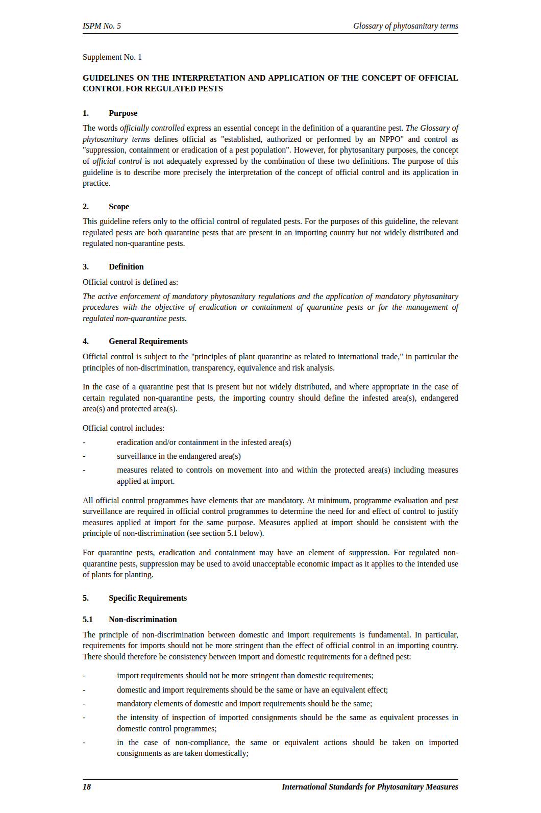ISPM No. 5 Glossary of phytosanitary terms
Supplement No. 1
Guidelines on the interpretation and application of the concept of official control for regulated pests
1. Purpose
The words officially controlled express an essential concept in the definition of a quarantine pest. The Glossary of phytosanitary terms defines official as "established, authorized or performed by an NPPO" and control as "suppression, containment or eradication of a pest population". However, for phytosanitary purposes, the concept of official control is not adequately expressed by the combination of these two definitions. The purpose of this guideline is to describe more precisely the interpretation of the concept of official control and its application in practice.
2. Scope
This guideline refers only to the official control of regulated pests. For the purposes of this guideline, the relevant regulated pests are both quarantine pests that are present in an importing country but not widely distributed and regulated non-quarantine pests.
3. Definition
Official control is defined as:
The active enforcement of mandatory phytosanitary regulations and the application of mandatory phytosanitary procedures with the objective of eradication or containment of quarantine pests or for the management of regulated non-quarantine pests.
4. General Requirements
Official control is subject to the "principles of plant quarantine as related to international trade," in particular the principles of non-discrimination, transparency, equivalence and risk analysis.
In the case of a quarantine pest that is present but not widely distributed, and where appropriate in the case of certain regulated non-quarantine pests, the importing country should define the infested area(s), endangered area(s) and protected area(s).
Official control includes:
eradication and/or containment in the infested area(s)
surveillance in the endangered area(s)
measures related to controls on movement into and within the protected area(s) including measures applied at import.
All official control programmes have elements that are mandatory. At minimum, programme evaluation and pest surveillance are required in official control programmes to determine the need for and effect of control to justify measures applied at import for the same purpose. Measures applied at import should be consistent with the principle of non-discrimination (see section 5.1 below).
For quarantine pests, eradication and containment may have an element of suppression. For regulated non-quarantine pests, suppression may be used to avoid unacceptable economic impact as it applies to the intended use of plants for planting.
5. Specific Requirements
5.1 Non-discrimination
The principle of non-discrimination between domestic and import requirements is fundamental. In particular, requirements for imports should not be more stringent than the effect of official control in an importing country. There should therefore be consistency between import and domestic requirements for a defined pest:
import requirements should not be more stringent than domestic requirements;
domestic and import requirements should be the same or have an equivalent effect;
mandatory elements of domestic and import requirements should be the same;
the intensity of inspection of imported consignments should be the same as equivalent processes in domestic control programmes;
in the case of non-compliance, the same or equivalent actions should be taken on imported consignments as are taken domestically;
18 International Standards for Phytosanitary Measures